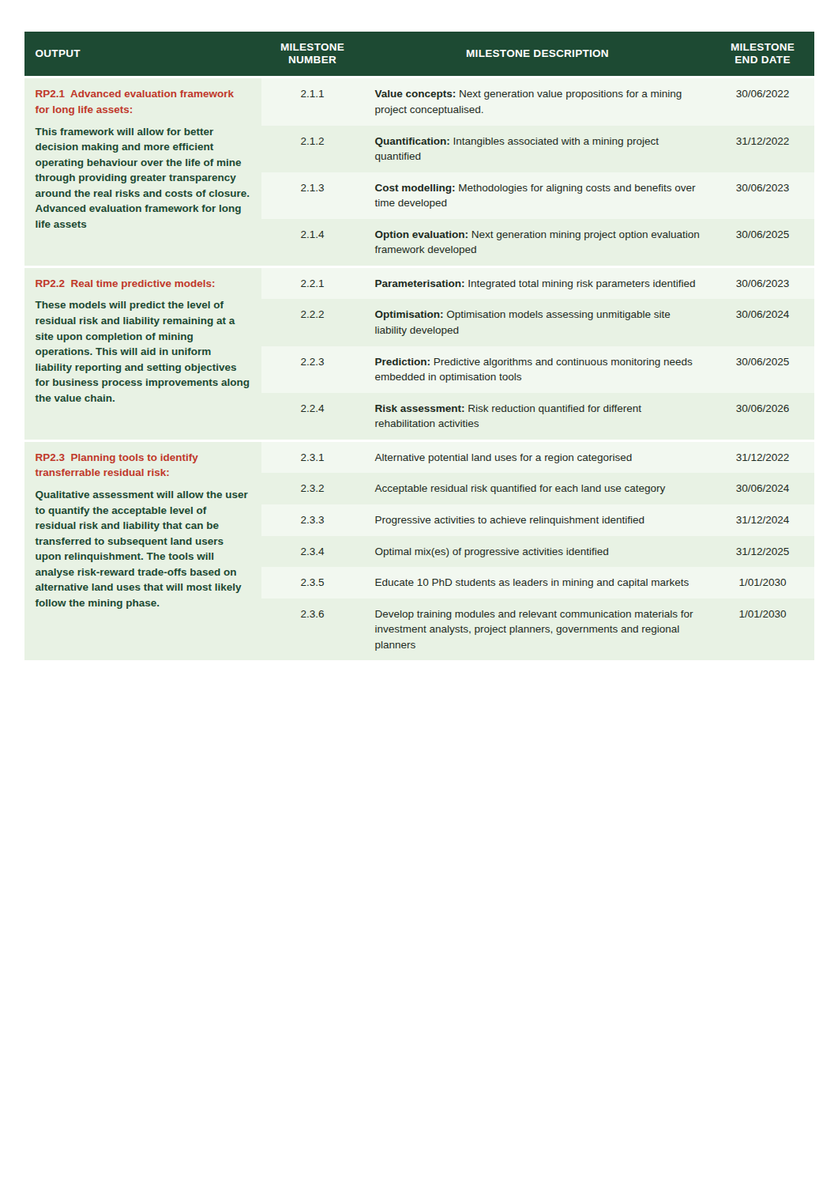| Output | Milestone Number | Milestone Description | Milestone End Date |
| --- | --- | --- | --- |
| RP2.1 Advanced evaluation framework for long life assets: This framework will allow for better decision making and more efficient operating behaviour over the life of mine through providing greater transparency around the real risks and costs of closure. Advanced evaluation framework for long life assets | 2.1.1 | Value concepts: Next generation value propositions for a mining project conceptualised. | 30/06/2022 |
| 2.1.2 | Quantification: Intangibles associated with a mining project quantified | 31/12/2022 |
| 2.1.3 | Cost modelling: Methodologies for aligning costs and benefits over time developed | 30/06/2023 |
| 2.1.4 | Option evaluation: Next generation mining project option evaluation framework developed | 30/06/2025 |
| RP2.2 Real time predictive models: These models will predict the level of residual risk and liability remaining at a site upon completion of mining operations. This will aid in uniform liability reporting and setting objectives for business process improvements along the value chain. | 2.2.1 | Parameterisation: Integrated total mining risk parameters identified | 30/06/2023 |
| 2.2.2 | Optimisation: Optimisation models assessing unmitigable site liability developed | 30/06/2024 |
| 2.2.3 | Prediction: Predictive algorithms and continuous monitoring needs embedded in optimisation tools | 30/06/2025 |
| 2.2.4 | Risk assessment: Risk reduction quantified for different rehabilitation activities | 30/06/2026 |
| RP2.3 Planning tools to identify transferrable residual risk: Qualitative assessment will allow the user to quantify the acceptable level of residual risk and liability that can be transferred to subsequent land users upon relinquishment. The tools will analyse risk-reward trade-offs based on alternative land uses that will most likely follow the mining phase. | 2.3.1 | Alternative potential land uses for a region categorised | 31/12/2022 |
| 2.3.2 | Acceptable residual risk quantified for each land use category | 30/06/2024 |
| 2.3.3 | Progressive activities to achieve relinquishment identified | 31/12/2024 |
| 2.3.4 | Optimal mix(es) of progressive activities identified | 31/12/2025 |
| 2.3.5 | Educate 10 PhD students as leaders in mining and capital markets | 1/01/2030 |
| 2.3.6 | Develop training modules and relevant communication materials for investment analysts, project planners, governments and regional planners | 1/01/2030 |